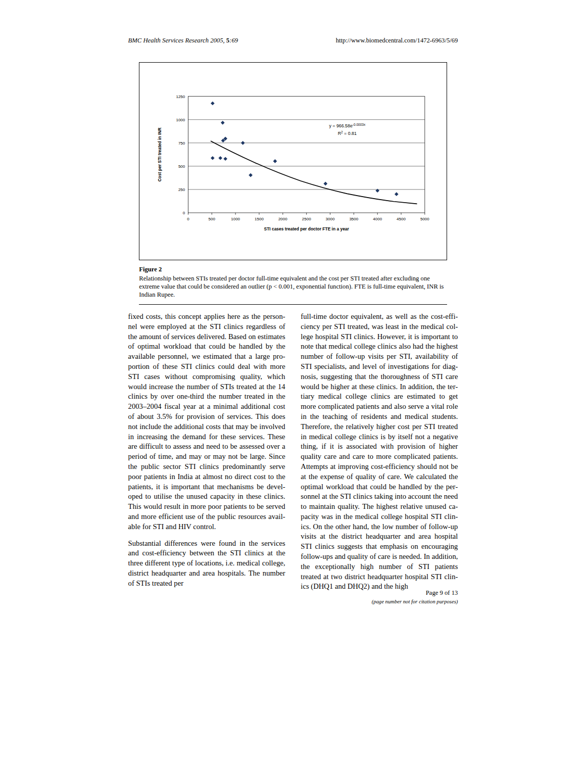BMC Health Services Research 2005, 5:69
http://www.biomedcentral.com/1472-6963/5/69
1250 1000 750 500 250 0 0 500 1000 1500 2000 2500 3000 3500 4000 4500 5000 STI cases treated per doctor FTE in a year Cost per STI treated in INR y = 966.58e-0.0003x R2 = 0.81
Figure 2 Relationship between STIs treated per doctor full-time equivalent and the cost per STI treated after excluding one extreme value that could be considered an outlier (p < 0.001, exponential function). FTE is full-time equivalent, INR is Indian Rupee.
fixed costs, this concept applies here as the personnel were employed at the STI clinics regardless of the amount of services delivered. Based on estimates of optimal workload that could be handled by the available personnel, we estimated that a large proportion of these STI clinics could deal with more STI cases without compromising quality, which would increase the number of STIs treated at the 14 clinics by over one-third the number treated in the 2003–2004 fiscal year at a minimal additional cost of about 3.5% for provision of services. This does not include the additional costs that may be involved in increasing the demand for these services. These are difficult to assess and need to be assessed over a period of time, and may or may not be large. Since the public sector STI clinics predominantly serve poor patients in India at almost no direct cost to the patients, it is important that mechanisms be developed to utilise the unused capacity in these clinics. This would result in more poor patients to be served and more efficient use of the public resources available for STI and HIV control.
Substantial differences were found in the services and cost-efficiency between the STI clinics at the three different type of locations, i.e. medical college, district headquarter and area hospitals. The number of STIs treated per
full-time doctor equivalent, as well as the cost-efficiency per STI treated, was least in the medical college hospital STI clinics. However, it is important to note that medical college clinics also had the highest number of follow-up visits per STI, availability of STI specialists, and level of investigations for diagnosis, suggesting that the thoroughness of STI care would be higher at these clinics. In addition, the tertiary medical college clinics are estimated to get more complicated patients and also serve a vital role in the teaching of residents and medical students. Therefore, the relatively higher cost per STI treated in medical college clinics is by itself not a negative thing, if it is associated with provision of higher quality care and care to more complicated patients. Attempts at improving cost-efficiency should not be at the expense of quality of care. We calculated the optimal workload that could be handled by the personnel at the STI clinics taking into account the need to maintain quality. The highest relative unused capacity was in the medical college hospital STI clinics. On the other hand, the low number of follow-up visits at the district headquarter and area hospital STI clinics suggests that emphasis on encouraging follow-ups and quality of care is needed. In addition, the exceptionally high number of STI patients treated at two district headquarter hospital STI clinics (DHQ1 and DHQ2) and the high
Page 9 of 13
(page number not for citation purposes)